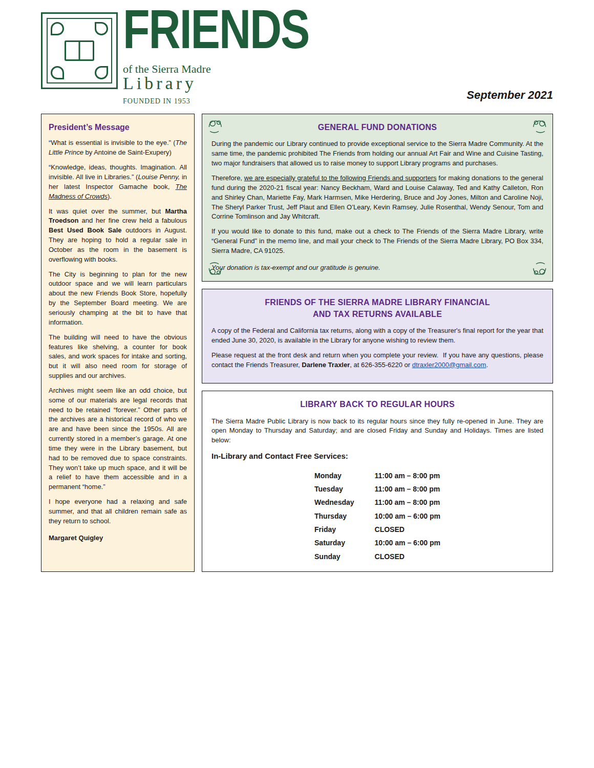FRIENDS of the Sierra Madre Library
FOUNDED IN 1953
September 2021
President’s Message
“What is essential is invisible to the eye.” (The Little Prince by Antoine de Saint-Exupery)
“Knowledge, ideas, thoughts. Imagination. All invisible. All live in Libraries.” (Louise Penny, in her latest Inspector Gamache book, The Madness of Crowds).
It was quiet over the summer, but Martha Troedson and her fine crew held a fabulous Best Used Book Sale outdoors in August. They are hoping to hold a regular sale in October as the room in the basement is overflowing with books.
The City is beginning to plan for the new outdoor space and we will learn particulars about the new Friends Book Store, hopefully by the September Board meeting. We are seriously champing at the bit to have that information.
The building will need to have the obvious features like shelving, a counter for book sales, and work spaces for intake and sorting, but it will also need room for storage of supplies and our archives.
Archives might seem like an odd choice, but some of our materials are legal records that need to be retained “forever.” Other parts of the archives are a historical record of who we are and have been since the 1950s. All are currently stored in a member’s garage. At one time they were in the Library basement, but had to be removed due to space constraints. They won’t take up much space, and it will be a relief to have them accessible and in a permanent “home.”
I hope everyone had a relaxing and safe summer, and that all children remain safe as they return to school.
Margaret Quigley
GENERAL FUND DONATIONS
During the pandemic our Library continued to provide exceptional service to the Sierra Madre Community. At the same time, the pandemic prohibited The Friends from holding our annual Art Fair and Wine and Cuisine Tasting, two major fundraisers that allowed us to raise money to support Library programs and purchases.
Therefore, we are especially grateful to the following Friends and supporters for making donations to the general fund during the 2020-21 fiscal year: Nancy Beckham, Ward and Louise Calaway, Ted and Kathy Calleton, Ron and Shirley Chan, Mariette Fay, Mark Harmsen, Mike Herdering, Bruce and Joy Jones, Milton and Caroline Noji, The Sheryl Parker Trust, Jeff Plaut and Ellen O’Leary, Kevin Ramsey, Julie Rosenthal, Wendy Senour, Tom and Corrine Tomlinson and Jay Whitcraft.
If you would like to donate to this fund, make out a check to The Friends of the Sierra Madre Library, write “General Fund” in the memo line, and mail your check to The Friends of the Sierra Madre Library, PO Box 334, Sierra Madre, CA 91025.
Your donation is tax-exempt and our gratitude is genuine.
FRIENDS OF THE SIERRA MADRE LIBRARY FINANCIAL
AND TAX RETURNS AVAILABLE
A copy of the Federal and California tax returns, along with a copy of the Treasurer's final report for the year that ended June 30, 2020, is available in the Library for anyone wishing to review them.
Please request at the front desk and return when you complete your review. If you have any questions, please contact the Friends Treasurer, Darlene Traxler, at 626-355-6220 or dtraxler2000@gmail.com.
LIBRARY BACK TO REGULAR HOURS
The Sierra Madre Public Library is now back to its regular hours since they fully re-opened in June. They are open Monday to Thursday and Saturday; and are closed Friday and Sunday and Holidays. Times are listed below:
In-Library and Contact Free Services:
| Monday | 11:00 am – 8:00 pm |
| Tuesday | 11:00 am – 8:00 pm |
| Wednesday | 11:00 am – 8:00 pm |
| Thursday | 10:00 am – 6:00 pm |
| Friday | CLOSED |
| Saturday | 10:00 am – 6:00 pm |
| Sunday | CLOSED |